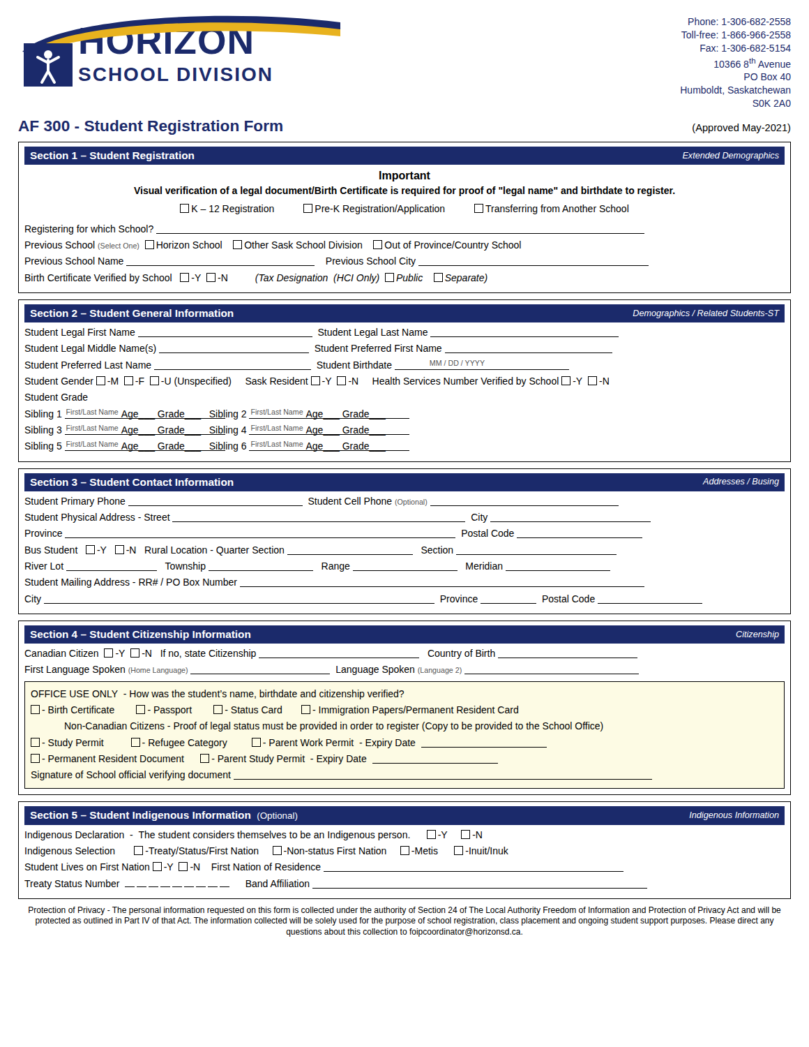HORIZON
SCHOOL DIVISION
Phone: 1-306-682-2558
Toll-free: 1-866-966-2558
Fax: 1-306-682-5154
10366 8th Avenue
PO Box 40
Humboldt, Saskatchewan
S0K 2A0
AF 300 - Student Registration Form
(Approved May-2021)
Section 1 – Student Registration Extended Demographics
Important
Visual verification of a legal document/Birth Certificate is required for proof of "legal name" and birthdate to register.
K – 12 Registration Pre-K Registration/Application Transferring from Another School
Registering for which School?
Previous School (Select One) Horizon School Other Sask School Division Out of Province/Country School
Previous School Name Previous School City
Birth Certificate Verified by School -Y -N (Tax Designation (HCI Only) Public Separate)
Section 2 – Student General Information Demographics / Related Students-ST
Student Legal First Name Student Legal Last Name
Student Legal Middle Name(s) Student Preferred First Name
Student Preferred Last Name Student Birthdate MM / DD / YYYY
Student Gender -M -F -U (Unspecified) Sask Resident -Y -N Health Services Number Verified by School -Y -N
Student Grade
Sibling 1 First/Last Name Age___ Grade___ Sibling 2 First/Last Name Age___ Grade___
Sibling 3 First/Last Name Age___ Grade___ Sibling 4 First/Last Name Age___ Grade___
Sibling 5 First/Last Name Age___ Grade___ Sibling 6 First/Last Name Age___ Grade___
Section 3 – Student Contact Information Addresses / Busing
Student Primary Phone Student Cell Phone (Optional)
Student Physical Address - Street City
Province Postal Code
Bus Student -Y -N Rural Location - Quarter Section Section
River Lot Township Range Meridian
Student Mailing Address - RR# / PO Box Number
City Province Postal Code
Section 4 – Student Citizenship Information Citizenship
Canadian Citizen -Y -N If no, state Citizenship Country of Birth
First Language Spoken (Home Language) Language Spoken (Language 2)
OFFICE USE ONLY - How was the student’s name, birthdate and citizenship verified?
- Birth Certificate - Passport - Status Card - Immigration Papers/Permanent Resident Card
Non-Canadian Citizens - Proof of legal status must be provided in order to register (Copy to be provided to the School Office)
- Study Permit - Refugee Category - Parent Work Permit - Expiry Date
- Permanent Resident Document - Parent Study Permit - Expiry Date
Signature of School official verifying document
Section 5 – Student Indigenous Information (Optional) Indigenous Information
Indigenous Declaration - The student considers themselves to be an Indigenous person. -Y -N
Indigenous Selection -Treaty/Status/First Nation -Non-status First Nation -Metis -Inuit/Inuk
Student Lives on First Nation -Y -N First Nation of Residence
Treaty Status Number Band Affiliation
Protection of Privacy - The personal information requested on this form is collected under the authority of Section 24 of The Local Authority Freedom of Information and Protection of Privacy Act and will be protected as outlined in Part IV of that Act. The information collected will be solely used for the purpose of school registration, class placement and ongoing student support purposes. Please direct any questions about this collection to foipcoordinator@horizonsd.ca.